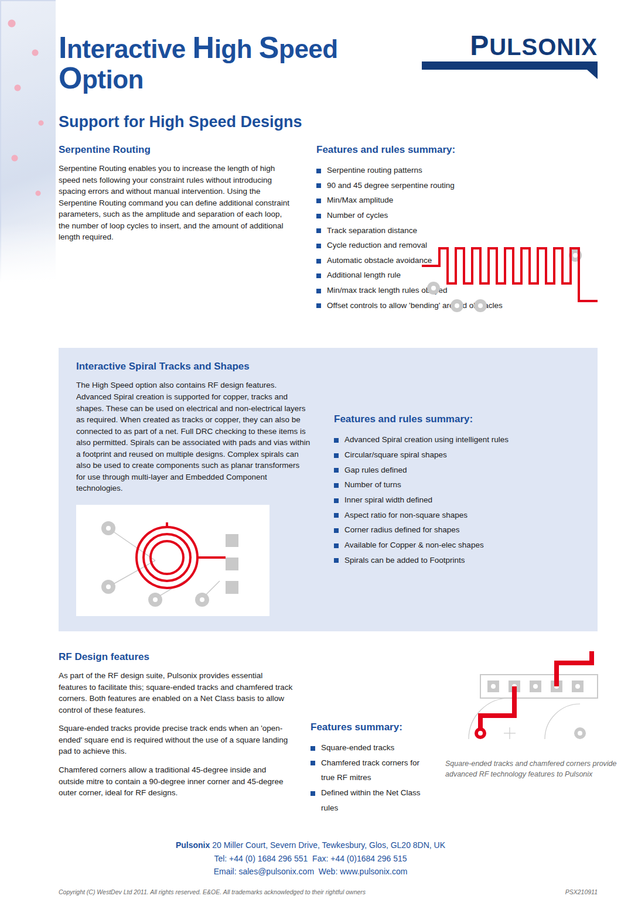Interactive High Speed Option
PULSONIX
Support for High Speed Designs
Serpentine Routing
Serpentine Routing enables you to increase the length of high speed nets following your constraint rules without introducing spacing errors and without manual intervention. Using the Serpentine Routing command you can define additional constraint parameters, such as the amplitude and separation of each loop, the number of loop cycles to insert, and the amount of additional length required.
Features and rules summary:
Serpentine routing patterns
90 and 45 degree serpentine routing
Min/Max amplitude
Number of cycles
Track separation distance
Cycle reduction and removal
Automatic obstacle avoidance
Additional length rule
Min/max track length rules obeyed
Offset controls to allow 'bending' around obstacles
Interactive Spiral Tracks and Shapes
The High Speed option also contains RF design features. Advanced Spiral creation is supported for copper, tracks and shapes. These can be used on electrical and non-electrical layers as required. When created as tracks or copper, they can also be connected to as part of a net. Full DRC checking to these items is also permitted. Spirals can be associated with pads and vias within a footprint and reused on multiple designs. Complex spirals can also be used to create components such as planar transformers for use through multi-layer and Embedded Component technologies.
Features and rules summary:
Advanced Spiral creation using intelligent rules
Circular/square spiral shapes
Gap rules defined
Number of turns
Inner spiral width defined
Aspect ratio for non-square shapes
Corner radius defined for shapes
Available for Copper & non-elec shapes
Spirals can be added to Footprints
RF Design features
As part of the RF design suite, Pulsonix provides essential features to facilitate this; square-ended tracks and chamfered track corners. Both features are enabled on a Net Class basis to allow control of these features.
Square-ended tracks provide precise track ends when an 'open-ended' square end is required without the use of a square landing pad to achieve this.
Chamfered corners allow a traditional 45-degree inside and outside mitre to contain a 90-degree inner corner and 45-degree outer corner, ideal for RF designs.
Features summary:
Square-ended tracks
Chamfered track corners for true RF mitres
Defined within the Net Class rules
Square-ended tracks and chamfered corners provide advanced RF technology features to Pulsonix
Pulsonix 20 Miller Court, Severn Drive, Tewkesbury, Glos, GL20 8DN, UK
Tel: +44 (0) 1684 296 551 Fax: +44 (0)1684 296 515
Email: sales@pulsonix.com Web: www.pulsonix.com
Copyright (C) WestDev Ltd 2011. All rights reserved. E&OE. All trademarks acknowledged to their rightful owners PSX210911